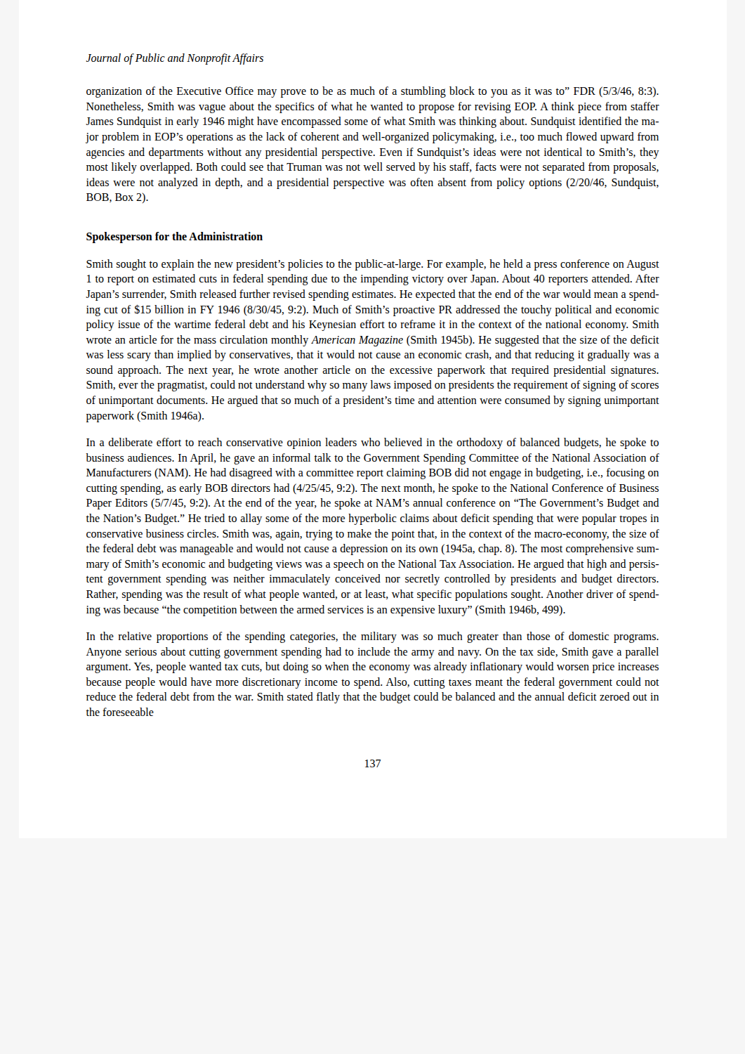Journal of Public and Nonprofit Affairs
organization of the Executive Office may prove to be as much of a stumbling block to you as it was to” FDR (5/3/46, 8:3). Nonetheless, Smith was vague about the specifics of what he wanted to propose for revising EOP. A think piece from staffer James Sundquist in early 1946 might have encompassed some of what Smith was thinking about. Sundquist identified the major problem in EOP’s operations as the lack of coherent and well-organized policymaking, i.e., too much flowed upward from agencies and departments without any presidential perspective. Even if Sundquist’s ideas were not identical to Smith’s, they most likely overlapped. Both could see that Truman was not well served by his staff, facts were not separated from proposals, ideas were not analyzed in depth, and a presidential perspective was often absent from policy options (2/20/46, Sundquist, BOB, Box 2).
Spokesperson for the Administration
Smith sought to explain the new president’s policies to the public-at-large. For example, he held a press conference on August 1 to report on estimated cuts in federal spending due to the impending victory over Japan. About 40 reporters attended. After Japan’s surrender, Smith released further revised spending estimates. He expected that the end of the war would mean a spending cut of $15 billion in FY 1946 (8/30/45, 9:2). Much of Smith’s proactive PR addressed the touchy political and economic policy issue of the wartime federal debt and his Keynesian effort to reframe it in the context of the national economy. Smith wrote an article for the mass circulation monthly American Magazine (Smith 1945b). He suggested that the size of the deficit was less scary than implied by conservatives, that it would not cause an economic crash, and that reducing it gradually was a sound approach. The next year, he wrote another article on the excessive paperwork that required presidential signatures. Smith, ever the pragmatist, could not understand why so many laws imposed on presidents the requirement of signing of scores of unimportant documents. He argued that so much of a president’s time and attention were consumed by signing unimportant paperwork (Smith 1946a).
In a deliberate effort to reach conservative opinion leaders who believed in the orthodoxy of balanced budgets, he spoke to business audiences. In April, he gave an informal talk to the Government Spending Committee of the National Association of Manufacturers (NAM). He had disagreed with a committee report claiming BOB did not engage in budgeting, i.e., focusing on cutting spending, as early BOB directors had (4/25/45, 9:2). The next month, he spoke to the National Conference of Business Paper Editors (5/7/45, 9:2). At the end of the year, he spoke at NAM’s annual conference on “The Government’s Budget and the Nation’s Budget.” He tried to allay some of the more hyperbolic claims about deficit spending that were popular tropes in conservative business circles. Smith was, again, trying to make the point that, in the context of the macro-economy, the size of the federal debt was manageable and would not cause a depression on its own (1945a, chap. 8). The most comprehensive summary of Smith’s economic and budgeting views was a speech on the National Tax Association. He argued that high and persistent government spending was neither immaculately conceived nor secretly controlled by presidents and budget directors. Rather, spending was the result of what people wanted, or at least, what specific populations sought. Another driver of spending was because “the competition between the armed services is an expensive luxury” (Smith 1946b, 499).
In the relative proportions of the spending categories, the military was so much greater than those of domestic programs. Anyone serious about cutting government spending had to include the army and navy. On the tax side, Smith gave a parallel argument. Yes, people wanted tax cuts, but doing so when the economy was already inflationary would worsen price increases because people would have more discretionary income to spend. Also, cutting taxes meant the federal government could not reduce the federal debt from the war. Smith stated flatly that the budget could be balanced and the annual deficit zeroed out in the foreseeable
137